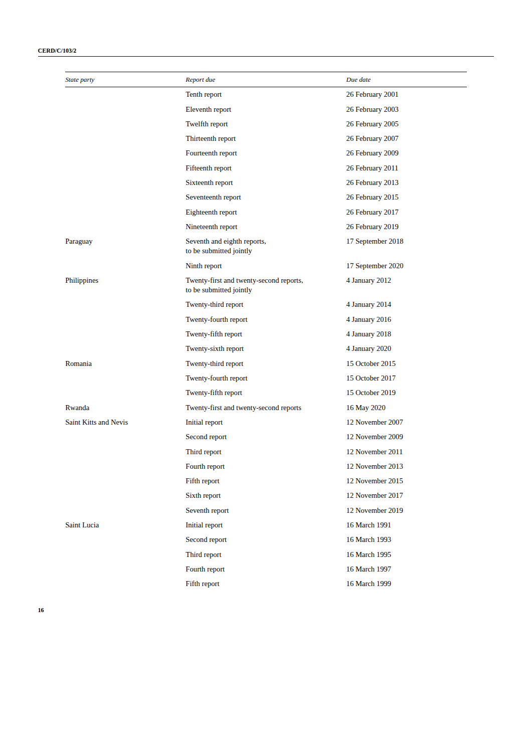CERD/C/103/2
| State party | Report due | Due date |
| --- | --- | --- |
| | Tenth report | 26 February 2001 |
| | Eleventh report | 26 February 2003 |
| | Twelfth report | 26 February 2005 |
| | Thirteenth report | 26 February 2007 |
| | Fourteenth report | 26 February 2009 |
| | Fifteenth report | 26 February 2011 |
| | Sixteenth report | 26 February 2013 |
| | Seventeenth report | 26 February 2015 |
| | Eighteenth report | 26 February 2017 |
| | Nineteenth report | 26 February 2019 |
| Paraguay | Seventh and eighth reports, to be submitted jointly | 17 September 2018 |
| | Ninth report | 17 September 2020 |
| Philippines | Twenty-first and twenty-second reports, to be submitted jointly | 4 January 2012 |
| | Twenty-third report | 4 January 2014 |
| | Twenty-fourth report | 4 January 2016 |
| | Twenty-fifth report | 4 January 2018 |
| | Twenty-sixth report | 4 January 2020 |
| Romania | Twenty-third report | 15 October 2015 |
| | Twenty-fourth report | 15 October 2017 |
| | Twenty-fifth report | 15 October 2019 |
| Rwanda | Twenty-first and twenty-second reports | 16 May 2020 |
| Saint Kitts and Nevis | Initial report | 12 November 2007 |
| | Second report | 12 November 2009 |
| | Third report | 12 November 2011 |
| | Fourth report | 12 November 2013 |
| | Fifth report | 12 November 2015 |
| | Sixth report | 12 November 2017 |
| | Seventh report | 12 November 2019 |
| Saint Lucia | Initial report | 16 March 1991 |
| | Second report | 16 March 1993 |
| | Third report | 16 March 1995 |
| | Fourth report | 16 March 1997 |
| | Fifth report | 16 March 1999 |
16